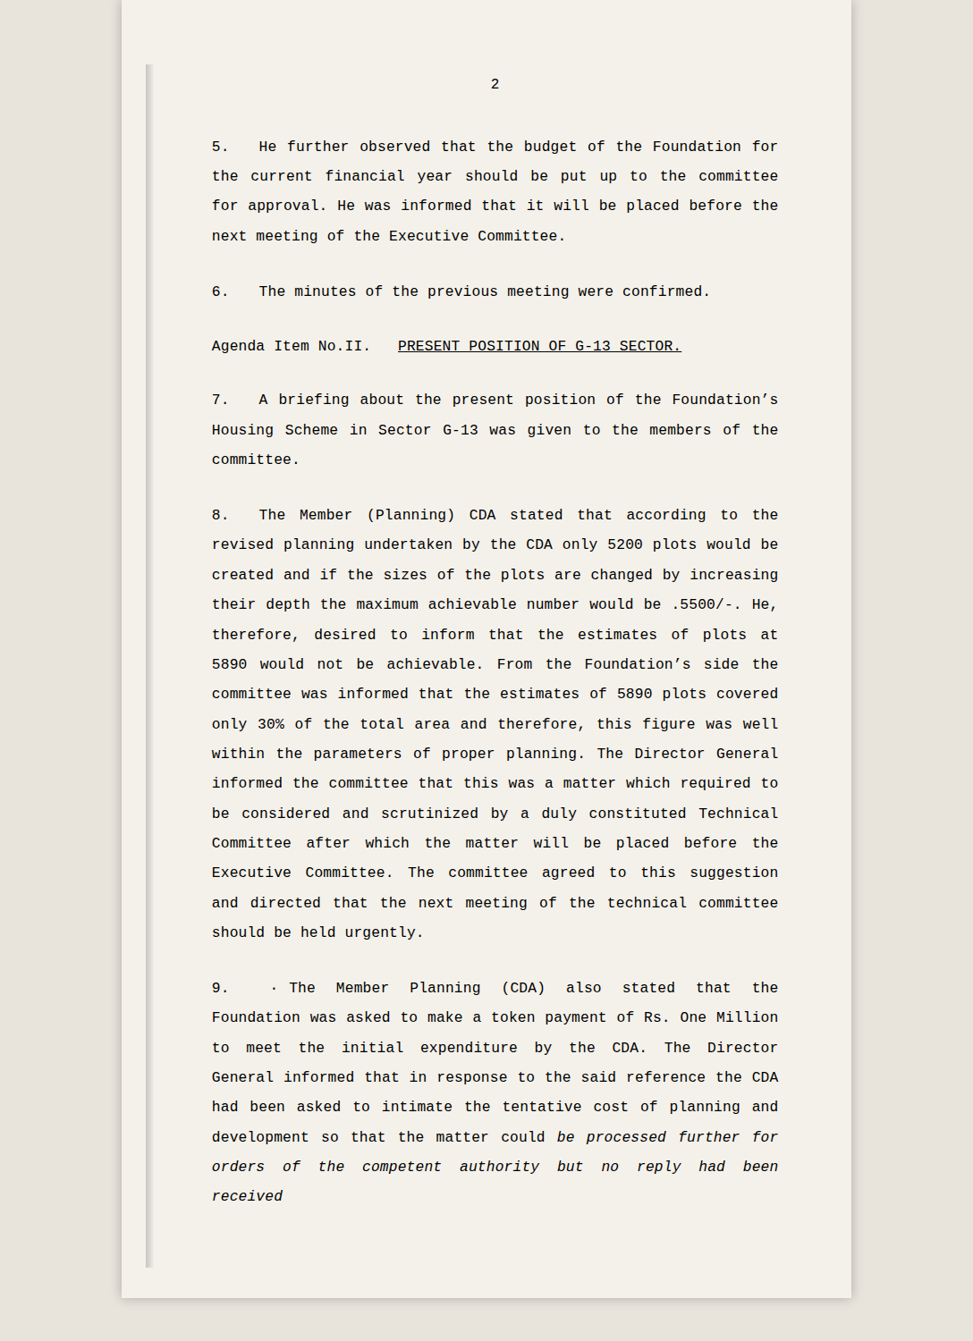2
5. He further observed that the budget of the Foundation for the current financial year should be put up to the committee for approval. He was informed that it will be placed before the next meeting of the Executive Committee.
6. The minutes of the previous meeting were confirmed.
Agenda Item No.II. PRESENT POSITION OF G-13 SECTOR.
7. A briefing about the present position of the Foundation’s Housing Scheme in Sector G-13 was given to the members of the committee.
8. The Member (Planning) CDA stated that according to the revised planning undertaken by the CDA only 5200 plots would be created and if the sizes of the plots are changed by increasing their depth the maximum achievable number would be .5500/-. He, therefore, desired to inform that the estimates of plots at 5890 would not be achievable. From the Foundation’s side the committee was informed that the estimates of 5890 plots covered only 30% of the total area and therefore, this figure was well within the parameters of proper planning. The Director General informed the committee that this was a matter which required to be considered and scrutinized by a duly constituted Technical Committee after which the matter will be placed before the Executive Committee. The committee agreed to this suggestion and directed that the next meeting of the technical committee should be held urgently.
9.·The Member Planning (CDA) also stated that the Foundation was asked to make a token payment of Rs. One Million to meet the initial expenditure by the CDA. The Director General informed that in response to the said reference the CDA had been asked to intimate the tentative cost of planning and development so that the matter could be processed further for orders of the competent authority but no reply had been received